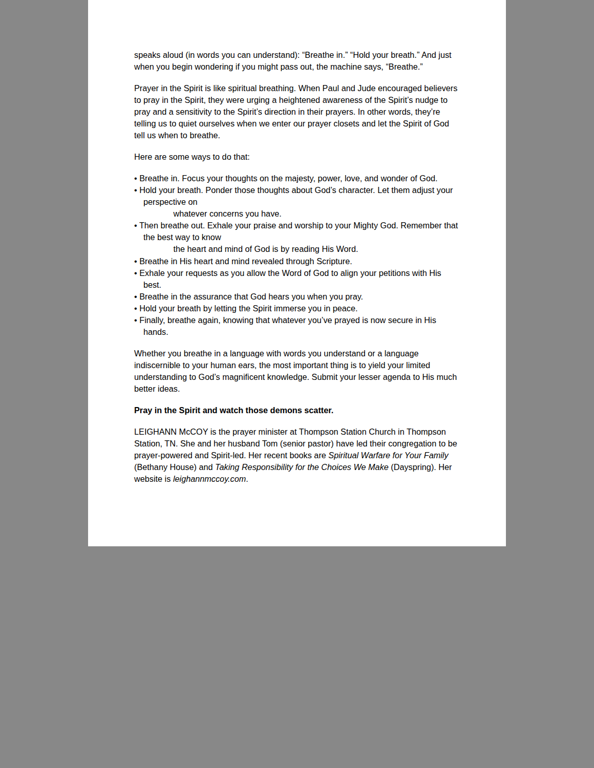speaks aloud (in words you can understand): “Breathe in.” “Hold your breath.” And just when you begin wondering if you might pass out, the machine says, “Breathe.”
Prayer in the Spirit is like spiritual breathing. When Paul and Jude encouraged believers to pray in the Spirit, they were urging a heightened awareness of the Spirit’s nudge to pray and a sensitivity to the Spirit’s direction in their prayers. In other words, they’re telling us to quiet ourselves when we enter our prayer closets and let the Spirit of God tell us when to breathe.
Here are some ways to do that:
• Breathe in. Focus your thoughts on the majesty, power, love, and wonder of God.
• Hold your breath. Ponder those thoughts about God’s character. Let them adjust your perspective on whatever concerns you have.
• Then breathe out. Exhale your praise and worship to your Mighty God. Remember that the best way to know the heart and mind of God is by reading His Word.
• Breathe in His heart and mind revealed through Scripture.
• Exhale your requests as you allow the Word of God to align your petitions with His best.
• Breathe in the assurance that God hears you when you pray.
• Hold your breath by letting the Spirit immerse you in peace.
• Finally, breathe again, knowing that whatever you’ve prayed is now secure in His hands.
Whether you breathe in a language with words you understand or a language indiscernible to your human ears, the most important thing is to yield your limited understanding to God’s magnificent knowledge. Submit your lesser agenda to His much better ideas.
Pray in the Spirit and watch those demons scatter.
LEIGHANN McCOY is the prayer minister at Thompson Station Church in Thompson Station, TN. She and her husband Tom (senior pastor) have led their congregation to be prayer-powered and Spirit-led. Her recent books are Spiritual Warfare for Your Family (Bethany House) and Taking Responsibility for the Choices We Make (Dayspring). Her website is leighannmccoy.com.